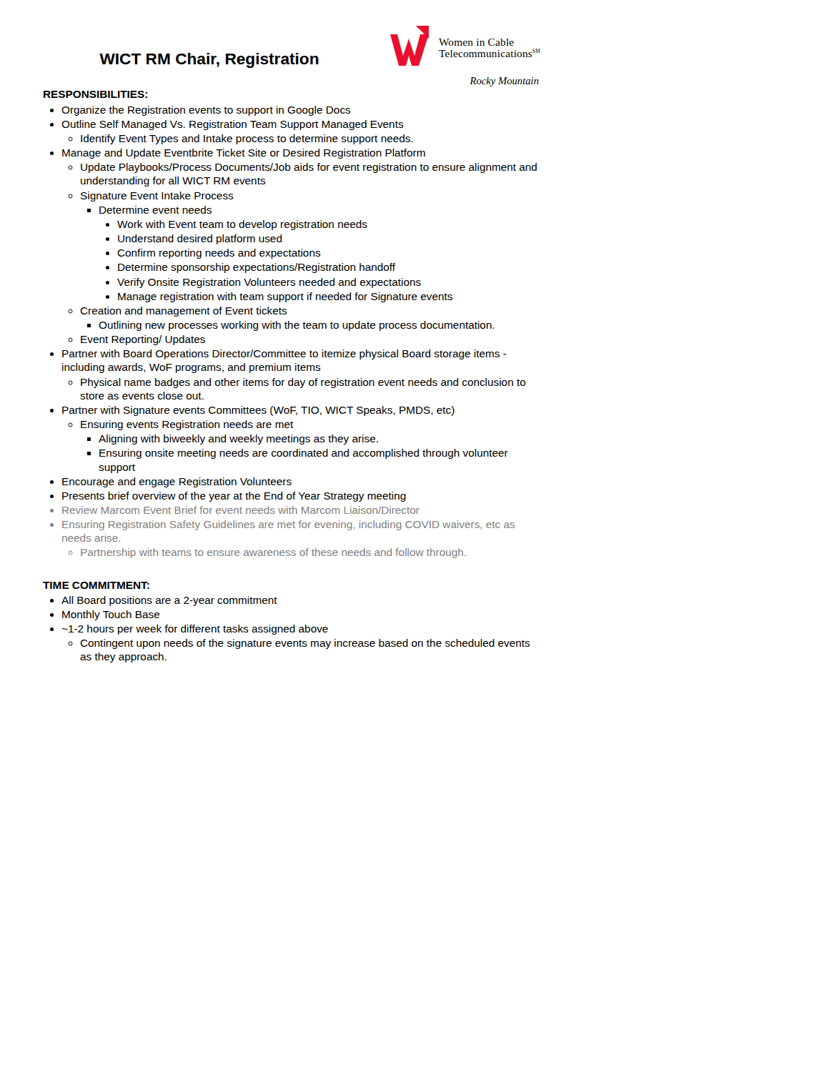Women in Cable
TelecommunicationsSM
Rocky Mountain
WICT RM Chair, Registration
RESPONSIBILITIES:
Organize the Registration events to support in Google Docs
Outline Self Managed Vs. Registration Team Support Managed Events
Identify Event Types and Intake process to determine support needs.
Manage and Update Eventbrite Ticket Site or Desired Registration Platform
Update Playbooks/Process Documents/Job aids for event registration to ensure alignment and understanding for all WICT RM events
Signature Event Intake Process
Determine event needs
Work with Event team to develop registration needs
Understand desired platform used
Confirm reporting needs and expectations
Determine sponsorship expectations/Registration handoff
Verify Onsite Registration Volunteers needed and expectations
Manage registration with team support if needed for Signature events
Creation and management of Event tickets
Outlining new processes working with the team to update process documentation.
Event Reporting/ Updates
Partner with Board Operations Director/Committee to itemize physical Board storage items - including awards, WoF programs, and premium items
Physical name badges and other items for day of registration event needs and conclusion to store as events close out.
Partner with Signature events Committees (WoF, TIO, WICT Speaks, PMDS, etc)
Ensuring events Registration needs are met
Aligning with biweekly and weekly meetings as they arise.
Ensuring onsite meeting needs are coordinated and accomplished through volunteer support
Encourage and engage Registration Volunteers
Presents brief overview of the year at the End of Year Strategy meeting
Review Marcom Event Brief for event needs with Marcom Liaison/Director
Ensuring Registration Safety Guidelines are met for evening, including COVID waivers, etc as needs arise.
Partnership with teams to ensure awareness of these needs and follow through.
TIME COMMITMENT:
All Board positions are a 2-year commitment
Monthly Touch Base
~1-2 hours per week for different tasks assigned above
Contingent upon needs of the signature events may increase based on the scheduled events as they approach.